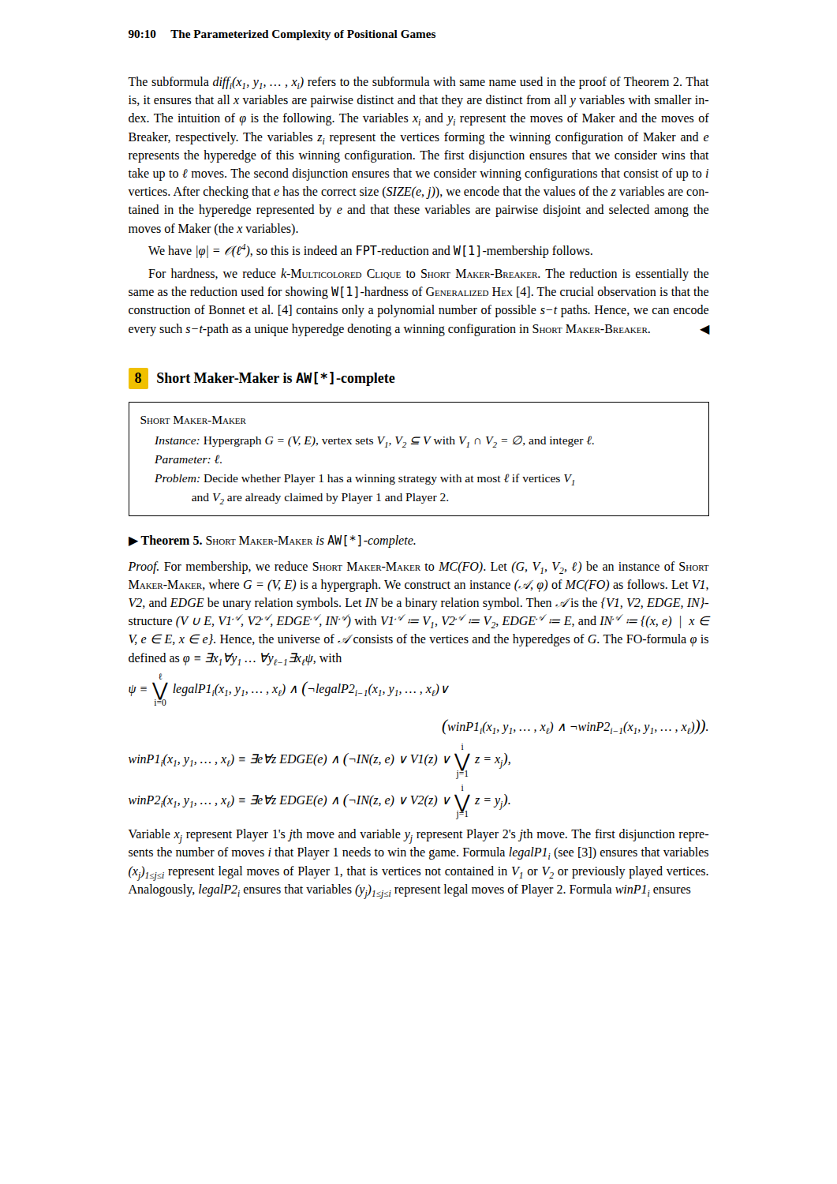90:10 The Parameterized Complexity of Positional Games
The subformula diffi(x1, y1, … , xi) refers to the subformula with same name used in the proof of Theorem 2. That is, it ensures that all x variables are pairwise distinct and that they are distinct from all y variables with smaller index. The intuition of φ is the following. The variables xi and yi represent the moves of Maker and the moves of Breaker, respectively. The variables zi represent the vertices forming the winning configuration of Maker and e represents the hyperedge of this winning configuration. The first disjunction ensures that we consider wins that take up to ℓ moves. The second disjunction ensures that we consider winning configurations that consist of up to i vertices. After checking that e has the correct size (SIZE(e, j)), we encode that the values of the z variables are contained in the hyperedge represented by e and that these variables are pairwise disjoint and selected among the moves of Maker (the x variables).
We have |φ| = 𝒪(ℓ4), so this is indeed an FPT-reduction and W[1]-membership follows.
For hardness, we reduce k-Multicolored Clique to Short Maker-Breaker. The reduction is essentially the same as the reduction used for showing W[1]-hardness of Generalized Hex [4]. The crucial observation is that the construction of Bonnet et al. [4] contains only a polynomial number of possible s−t paths. Hence, we can encode every such s−t-path as a unique hyperedge denoting a winning configuration in Short Maker-Breaker. ◀
8 Short Maker-Maker is AW[*]-complete
Short Maker-Maker
Instance: Hypergraph G = (V, E), vertex sets V1, V2 ⊆ V with V1 ∩ V2 = ∅, and integer ℓ.
Parameter: ℓ.
Problem: Decide whether Player 1 has a winning strategy with at most ℓ if vertices V1
and V2 are already claimed by Player 1 and Player 2.
▶ Theorem 5. Short Maker-Maker is AW[*]-complete.
Proof. For membership, we reduce Short Maker-Maker to MC(FO). Let (G, V1, V2, ℓ) be an instance of Short Maker-Maker, where G = (V, E) is a hypergraph. We construct an instance (𝒜, φ) of MC(FO) as follows. Let V1, V2, and EDGE be unary relation symbols. Let IN be a binary relation symbol. Then 𝒜 is the {V1, V2, EDGE, IN}-structure (V ∪ E, V1𝒜, V2𝒜, EDGE𝒜, IN𝒜) with V1𝒜 ≔ V1, V2𝒜 ≔ V2, EDGE𝒜 ≔ E, and IN𝒜 ≔ {(x, e) | x ∈ V, e ∈ E, x ∈ e}. Hence, the universe of 𝒜 consists of the vertices and the hyperedges of G. The FO-formula φ is defined as φ ≡ ∃x1∀y1 … ∀yℓ−1∃xℓψ, with
ψ ≡ ℓ⋁i=0 legalP1i(x1, y1, … , xℓ) ∧ (¬legalP2i−1(x1, y1, … , xℓ)∨
(winP1i(x1, y1, … , xℓ) ∧ ¬winP2i−1(x1, y1, … , xℓ))).
winP1i(x1, y1, … , xℓ) ≡ ∃e∀z EDGE(e) ∧ (¬IN(z, e) ∨ V1(z) ∨ i⋁j=1 z = xj),
winP2i(x1, y1, … , xℓ) ≡ ∃e∀z EDGE(e) ∧ (¬IN(z, e) ∨ V2(z) ∨ i⋁j=1 z = yj).
Variable xj represent Player 1's jth move and variable yj represent Player 2's jth move. The first disjunction represents the number of moves i that Player 1 needs to win the game. Formula legalP1i (see [3]) ensures that variables (xj)1≤j≤i represent legal moves of Player 1, that is vertices not contained in V1 or V2 or previously played vertices. Analogously, legalP2i ensures that variables (yj)1≤j≤i represent legal moves of Player 2. Formula winP1i ensures